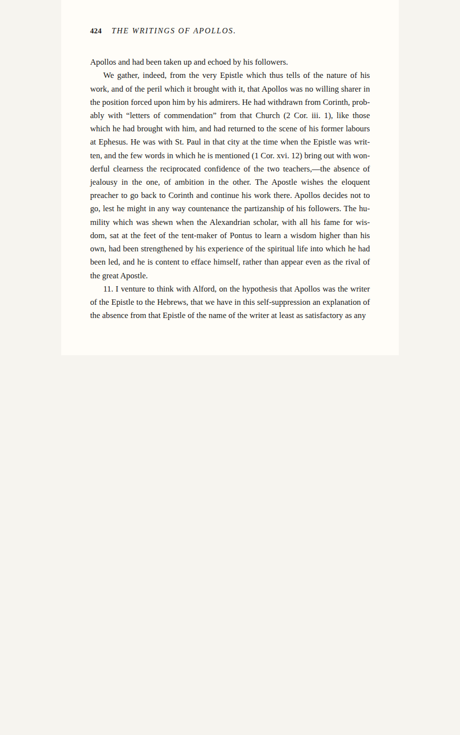424
The Writings of Apollos.
Apollos and had been taken up and echoed by his followers.
We gather, indeed, from the very Epistle which thus tells of the nature of his work, and of the peril which it brought with it, that Apollos was no willing sharer in the position forced upon him by his admirers. He had withdrawn from Corinth, probably with “letters of commendation” from that Church (2 Cor. iii. 1), like those which he had brought with him, and had returned to the scene of his former labours at Ephesus. He was with St. Paul in that city at the time when the Epistle was written, and the few words in which he is mentioned (1 Cor. xvi. 12) bring out with wonderful clearness the reciprocated confidence of the two teachers,—the absence of jealousy in the one, of ambition in the other. The Apostle wishes the eloquent preacher to go back to Corinth and continue his work there. Apollos decides not to go, lest he might in any way countenance the partizanship of his followers. The humility which was shewn when the Alexandrian scholar, with all his fame for wisdom, sat at the feet of the tent-maker of Pontus to learn a wisdom higher than his own, had been strengthened by his experience of the spiritual life into which he had been led, and he is content to efface himself, rather than appear even as the rival of the great Apostle.
11. I venture to think with Alford, on the hypothesis that Apollos was the writer of the Epistle to the Hebrews, that we have in this self-suppression an explanation of the absence from that Epistle of the name of the writer at least as satisfactory as any